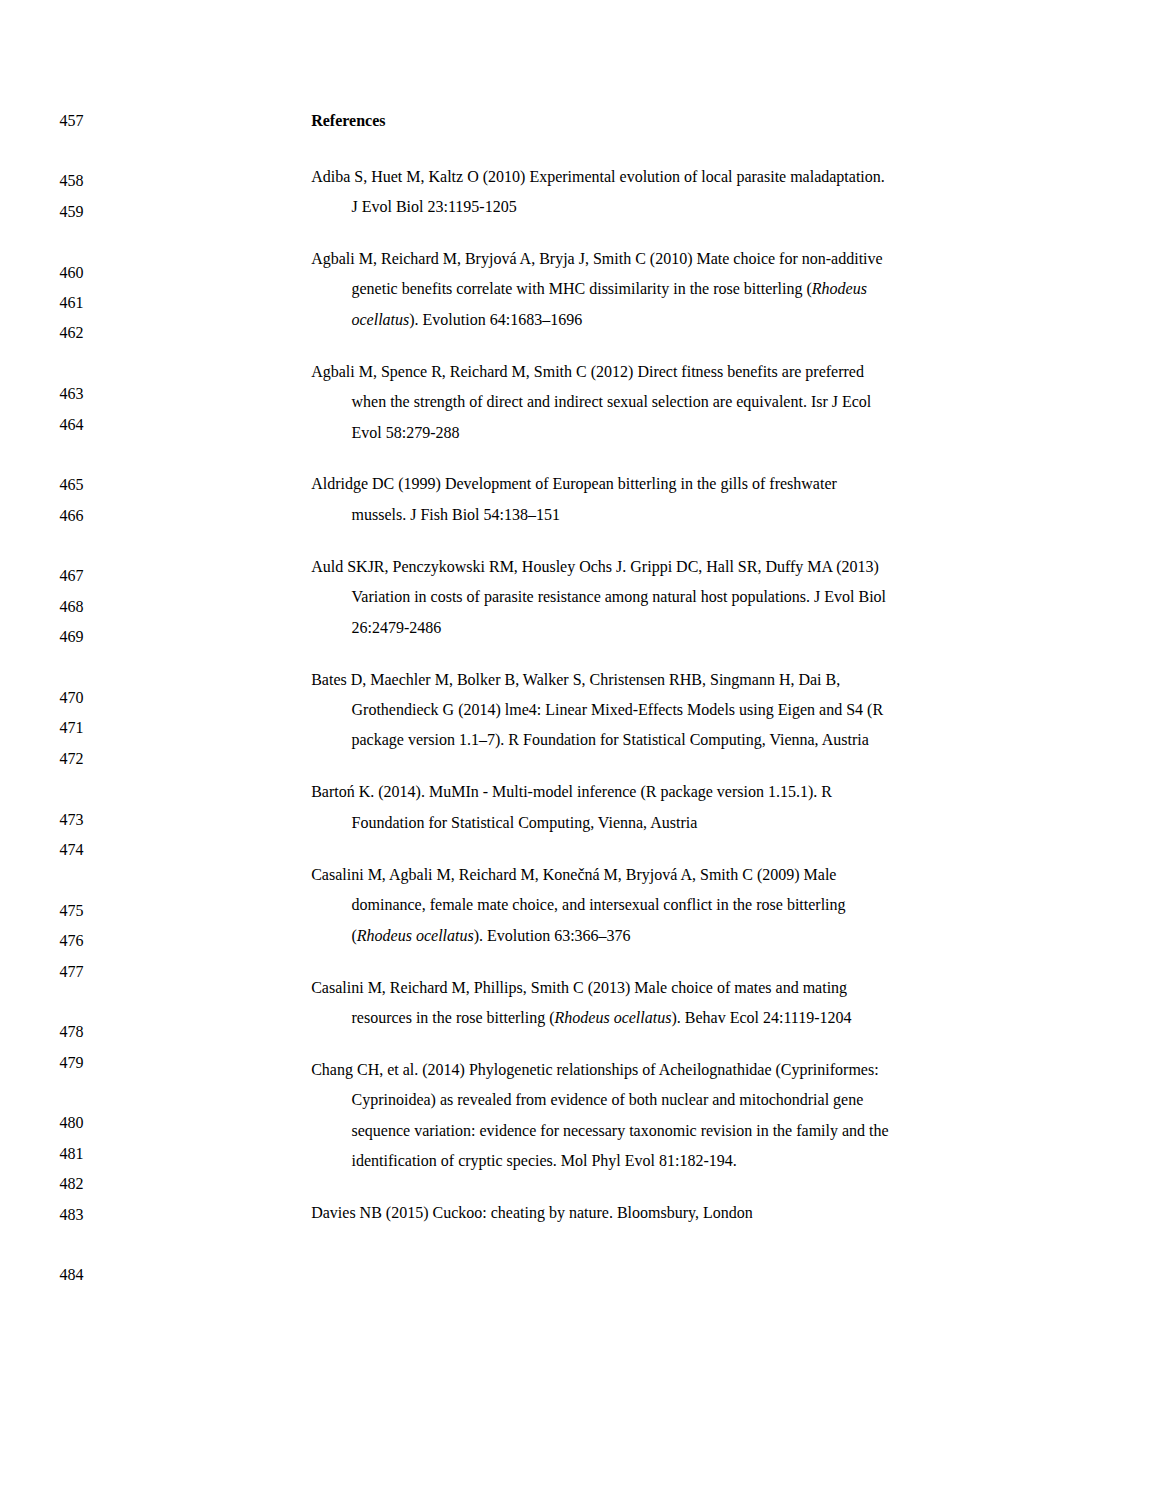457 458 459 460 461 462 463 464 465 466 467 468 469 470 471 472 473 474 475 476 477 478 479 480 481 482 483 484
References
Adiba S, Huet M, Kaltz O (2010) Experimental evolution of local parasite maladaptation. J Evol Biol 23:1195-1205
Agbali M, Reichard M, Bryjová A, Bryja J, Smith C (2010) Mate choice for non-additive genetic benefits correlate with MHC dissimilarity in the rose bitterling (Rhodeus ocellatus). Evolution 64:1683–1696
Agbali M, Spence R, Reichard M, Smith C (2012) Direct fitness benefits are preferred when the strength of direct and indirect sexual selection are equivalent. Isr J Ecol Evol 58:279-288
Aldridge DC (1999) Development of European bitterling in the gills of freshwater mussels. J Fish Biol 54:138–151
Auld SKJR, Penczykowski RM, Housley Ochs J. Grippi DC, Hall SR, Duffy MA (2013) Variation in costs of parasite resistance among natural host populations. J Evol Biol 26:2479-2486
Bates D, Maechler M, Bolker B, Walker S, Christensen RHB, Singmann H, Dai B, Grothendieck G (2014) lme4: Linear Mixed-Effects Models using Eigen and S4 (R package version 1.1–7). R Foundation for Statistical Computing, Vienna, Austria
Bartoń K. (2014). MuMIn - Multi-model inference (R package version 1.15.1). R Foundation for Statistical Computing, Vienna, Austria
Casalini M, Agbali M, Reichard M, Konečná M, Bryjová A, Smith C (2009) Male dominance, female mate choice, and intersexual conflict in the rose bitterling (Rhodeus ocellatus). Evolution 63:366–376
Casalini M, Reichard M, Phillips, Smith C (2013) Male choice of mates and mating resources in the rose bitterling (Rhodeus ocellatus). Behav Ecol 24:1119-1204
Chang CH, et al. (2014) Phylogenetic relationships of Acheilognathidae (Cypriniformes: Cyprinoidea) as revealed from evidence of both nuclear and mitochondrial gene sequence variation: evidence for necessary taxonomic revision in the family and the identification of cryptic species. Mol Phyl Evol 81:182-194.
Davies NB (2015) Cuckoo: cheating by nature. Bloomsbury, London